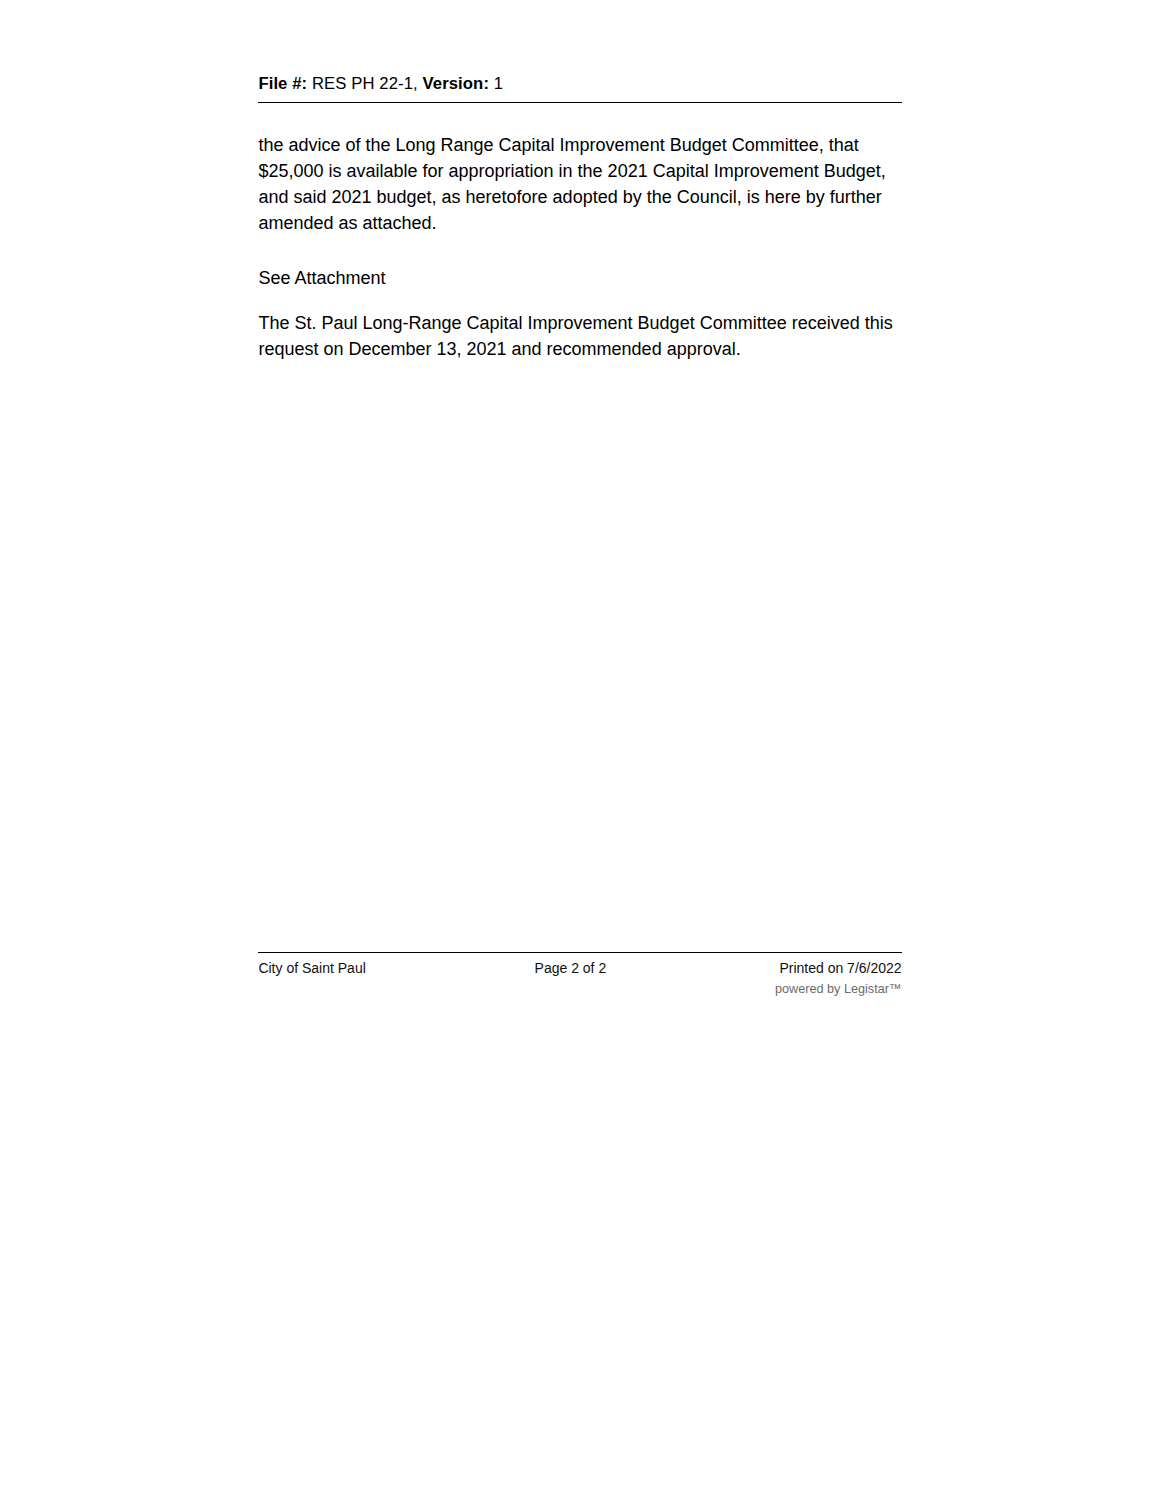File #: RES PH 22-1, Version: 1
the advice of the Long Range Capital Improvement Budget Committee, that $25,000 is available for appropriation in the 2021 Capital Improvement Budget, and said 2021 budget, as heretofore adopted by the Council, is here by further amended as attached.
See Attachment
The St. Paul Long-Range Capital Improvement Budget Committee received this request on December 13, 2021 and recommended approval.
City of Saint Paul
Page 2 of 2
Printed on 7/6/2022 powered by Legistar™